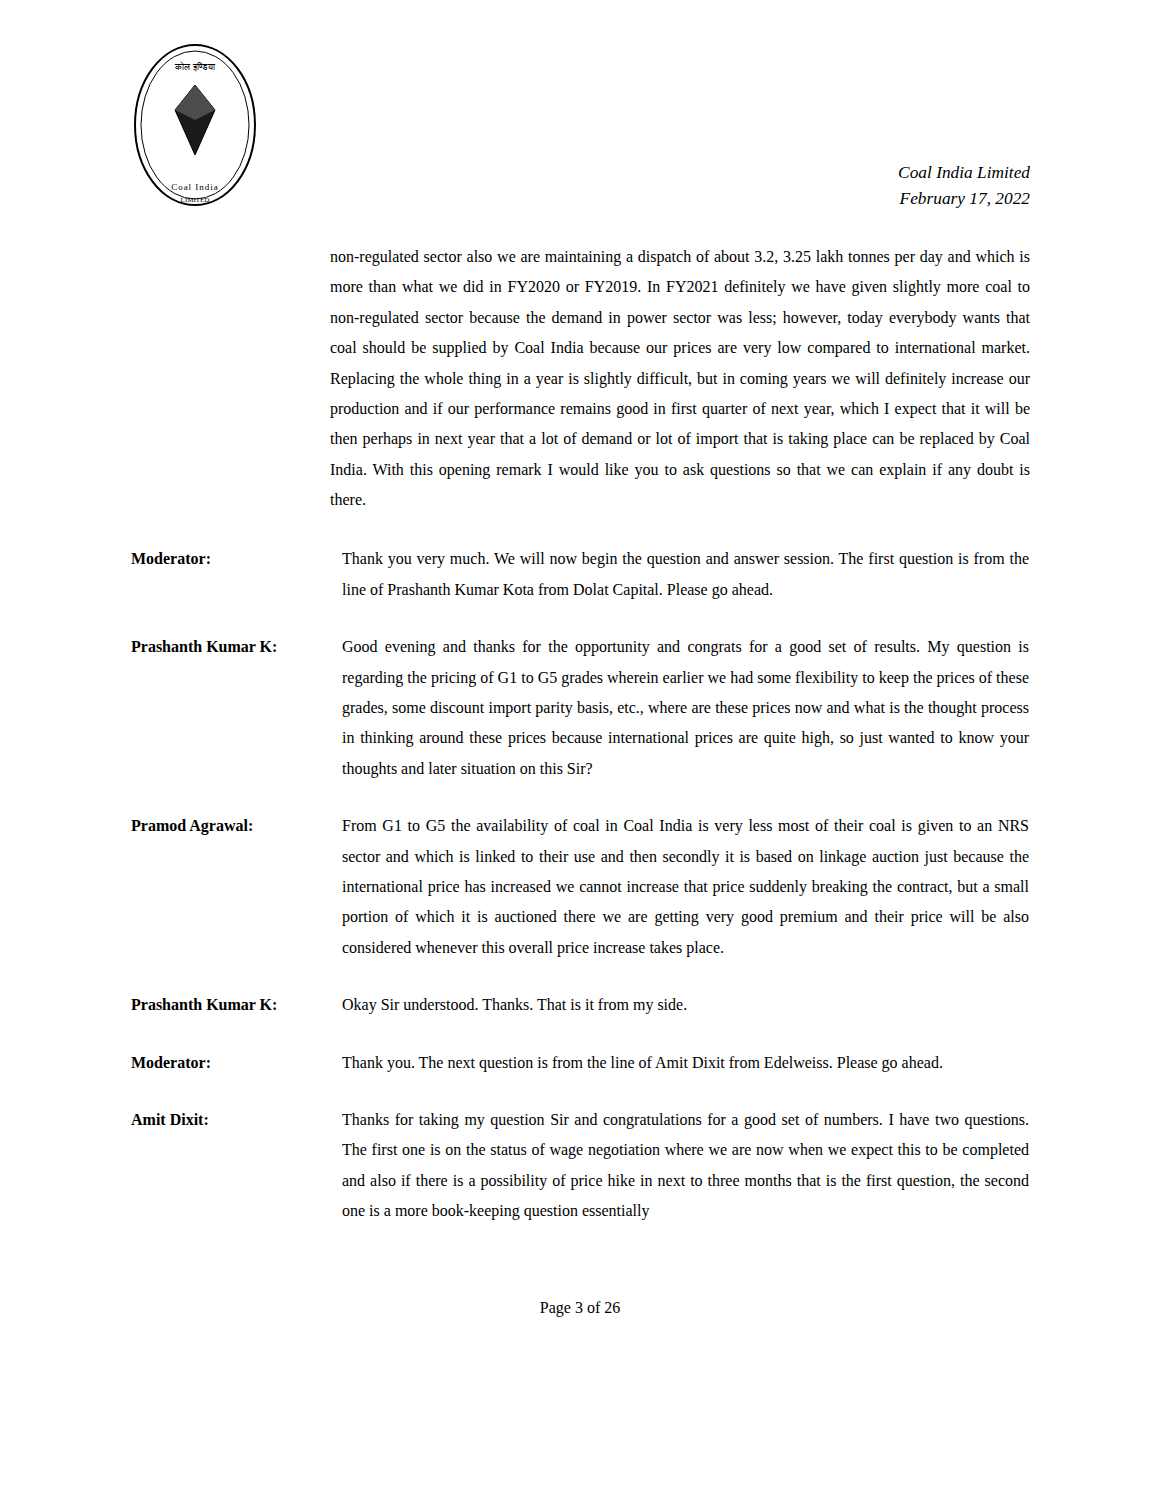कोल इण्डिया Coal India LIMITED
Coal India Limited
February 17, 2022
non-regulated sector also we are maintaining a dispatch of about 3.2, 3.25 lakh tonnes per day and which is more than what we did in FY2020 or FY2019. In FY2021 definitely we have given slightly more coal to non-regulated sector because the demand in power sector was less; however, today everybody wants that coal should be supplied by Coal India because our prices are very low compared to international market. Replacing the whole thing in a year is slightly difficult, but in coming years we will definitely increase our production and if our performance remains good in first quarter of next year, which I expect that it will be then perhaps in next year that a lot of demand or lot of import that is taking place can be replaced by Coal India. With this opening remark I would like you to ask questions so that we can explain if any doubt is there.
| Moderator: | Thank you very much. We will now begin the question and answer session. The first question is from the line of Prashanth Kumar Kota from Dolat Capital. Please go ahead. |
| Prashanth Kumar K: | Good evening and thanks for the opportunity and congrats for a good set of results. My question is regarding the pricing of G1 to G5 grades wherein earlier we had some flexibility to keep the prices of these grades, some discount import parity basis, etc., where are these prices now and what is the thought process in thinking around these prices because international prices are quite high, so just wanted to know your thoughts and later situation on this Sir? |
| Pramod Agrawal: | From G1 to G5 the availability of coal in Coal India is very less most of their coal is given to an NRS sector and which is linked to their use and then secondly it is based on linkage auction just because the international price has increased we cannot increase that price suddenly breaking the contract, but a small portion of which it is auctioned there we are getting very good premium and their price will be also considered whenever this overall price increase takes place. |
| Prashanth Kumar K: | Okay Sir understood. Thanks. That is it from my side. |
| Moderator: | Thank you. The next question is from the line of Amit Dixit from Edelweiss. Please go ahead. |
| Amit Dixit: | Thanks for taking my question Sir and congratulations for a good set of numbers. I have two questions. The first one is on the status of wage negotiation where we are now when we expect this to be completed and also if there is a possibility of price hike in next to three months that is the first question, the second one is a more book-keeping question essentially |
Page 3 of 26